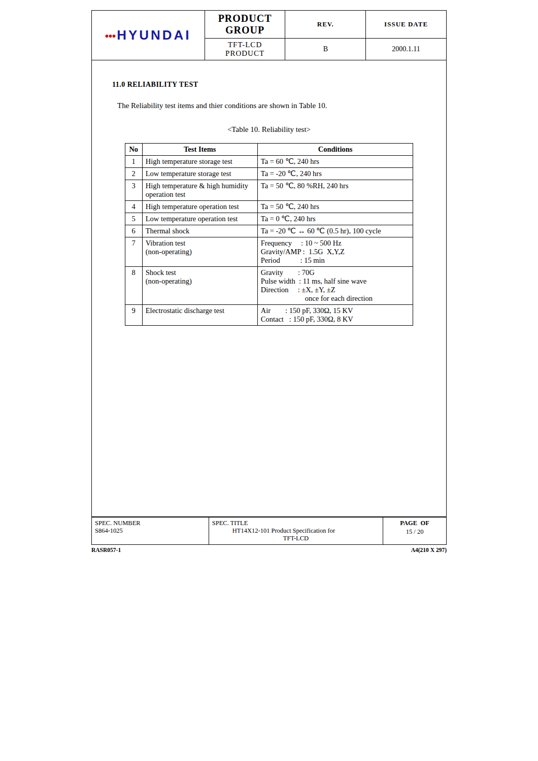| ••• HYUNDAI | PRODUCT GROUP | REV. | ISSUE DATE |
| TFT-LCD PRODUCT | B | 2000.1.11 |
11.0 RELIABILITY TEST
The Reliability test items and thier conditions are shown in Table 10.
<Table 10. Reliability test>
| No | Test Items | Conditions |
| --- | --- | --- |
| 1 | High temperature storage test | Ta = 60 ℃, 240 hrs |
| 2 | Low temperature storage test | Ta = -20 ℃, 240 hrs |
| 3 | High temperature & high humidity operation test | Ta = 50 ℃, 80 %RH, 240 hrs |
| 4 | High temperature operation test | Ta = 50 ℃, 240 hrs |
| 5 | Low temperature operation test | Ta = 0 ℃, 240 hrs |
| 6 | Thermal shock | Ta = -20 ℃ ↔ 60 ℃ (0.5 hr), 100 cycle |
| 7 | Vibration test (non-operating) | Frequency : 10 ~ 500 Hz Gravity/AMP : 1.5G X,Y,Z Period : 15 min |
| 8 | Shock test (non-operating) | Gravity : 70G Pulse width : 11 ms, half sine wave Direction : ±X, ±Y, ±Z once for each direction |
| 9 | Electrostatic discharge test | Air : 150 pF, 330 Ω , 15 KV Contact : 150 pF, 330 Ω , 8 KV |
| SPEC. NUMBER S864-1025 | SPEC. TITLE HT14X12-101 Product Specification for TFT-LCD | PAGE OF 15 / 20 |
RASR057-1 A4(210 X 297)